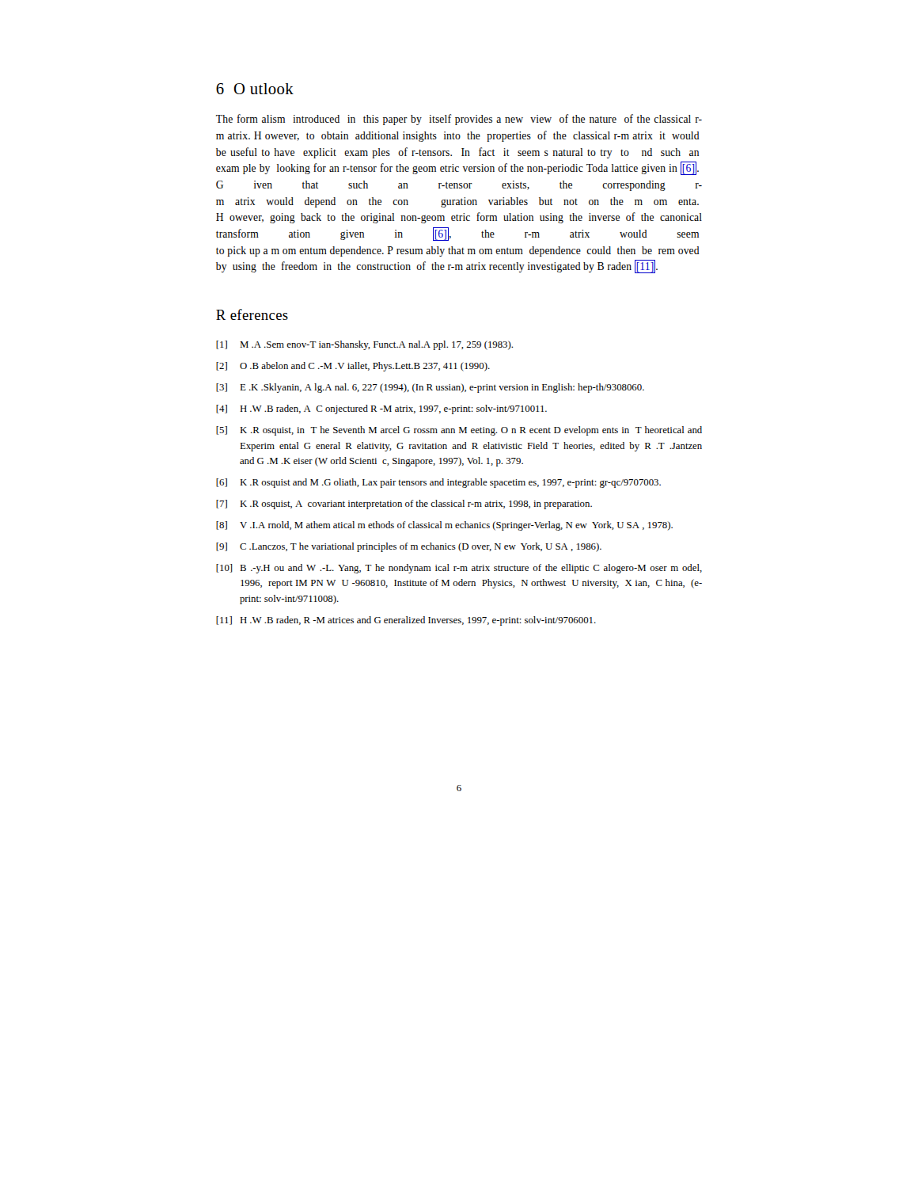6 O utlook
The form alism introduced in this paper by itself provides a new view of the nature of the classical r-m atrix. H owever, to obtain additional insights into the properties of the classical r-m atrix it would be useful to have explicit exam ples of r-tensors. In fact it seem s natural to try to nd such an exam ple by looking for an r-tensor for the geom etric version of the non-periodic Toda lattice given in [6]. G iven that such an r-tensor exists, the corresponding r-m atrix would depend on the con guration variables but not on the m om enta. H owever, going back to the original non-geom etric form ulation using the inverse of the canonical transform ation given in [6], the r-m atrix would seem to pick up a m om entum dependence. P resum ably that m om entum dependence could then be rem oved by using the freedom in the construction of the r-m atrix recently investigated by B raden [11].
R eferences
[1] M .A .Sem enov-T ian-Shansky, Funct.A nal.A ppl. 17, 259 (1983).
[2] O .B abelon and C .-M .V iallet, Phys.Lett.B 237, 411 (1990).
[3] E .K .Sklyanin, A lg.A nal. 6, 227 (1994), (In R ussian), e-print version in English: hep-th/9308060.
[4] H .W .B raden, A C onjectured R -M atrix, 1997, e-print: solv-int/9710011.
[5] K .R osquist, in T he Seventh M arcel G rossm ann M eeting. O n R ecent D evelopm ents in T heoretical and Experim ental G eneral R elativity, G ravitation and R elativistic Field T heories, edited by R .T .Jantzen and G .M .K eiser (W orld Scienti c, Singapore, 1997), Vol. 1, p. 379.
[6] K .R osquist and M .G oliath, Lax pair tensors and integrable spacetim es, 1997, e-print: gr-qc/9707003.
[7] K .R osquist, A covariant interpretation of the classical r-m atrix, 1998, in preparation.
[8] V .I.A rnold, M athem atical m ethods of classical m echanics (Springer-Verlag, N ew York, U SA , 1978).
[9] C .Lanczos, T he variational principles of m echanics (D over, N ew York, U SA , 1986).
[10] B .-y.H ou and W .-L. Yang, T he nondynam ical r-m atrix structure of the elliptic C alogero-M oser m odel, 1996, report IM PN W U -960810, Institute of M odern Physics, N orthwest U niversity, X ian, C hina, (e- print: solv-int/9711008).
[11] H .W .B raden, R -M atrices and G eneralized Inverses, 1997, e-print: solv-int/9706001.
6